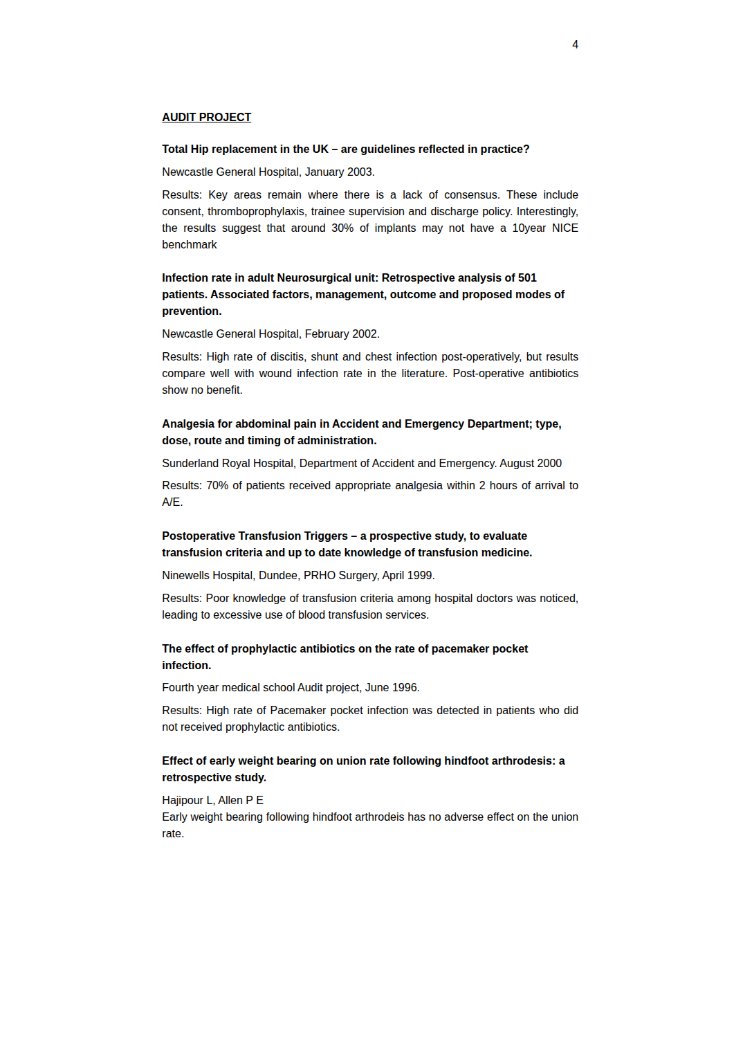4
AUDIT PROJECT
Total Hip replacement in the UK – are guidelines reflected in practice?
Newcastle General Hospital, January 2003.
Results: Key areas remain where there is a lack of consensus. These include consent, thromboprophylaxis, trainee supervision and discharge policy. Interestingly, the results suggest that around 30% of implants may not have a 10year NICE benchmark
Infection rate in adult Neurosurgical unit: Retrospective analysis of 501 patients. Associated factors, management, outcome and proposed modes of prevention.
Newcastle General Hospital, February 2002.
Results: High rate of discitis, shunt and chest infection post-operatively, but results compare well with wound infection rate in the literature. Post-operative antibiotics show no benefit.
Analgesia for abdominal pain in Accident and Emergency Department; type,
dose, route and timing of administration.
Sunderland Royal Hospital, Department of Accident and Emergency. August 2000
Results: 70% of patients received appropriate analgesia within 2 hours of arrival to A/E.
Postoperative Transfusion Triggers – a prospective study, to evaluate transfusion criteria and up to date knowledge of transfusion medicine.
Ninewells Hospital, Dundee, PRHO Surgery, April 1999.
Results: Poor knowledge of transfusion criteria among hospital doctors was noticed, leading to excessive use of blood transfusion services.
The effect of prophylactic antibiotics on the rate of pacemaker pocket infection.
Fourth year medical school Audit project, June 1996.
Results: High rate of Pacemaker pocket infection was detected in patients who did not received prophylactic antibiotics.
Effect of early weight bearing on union rate following hindfoot arthrodesis: a retrospective study.
Hajipour L, Allen P E
Early weight bearing following hindfoot arthrodeis has no adverse effect on the union rate.